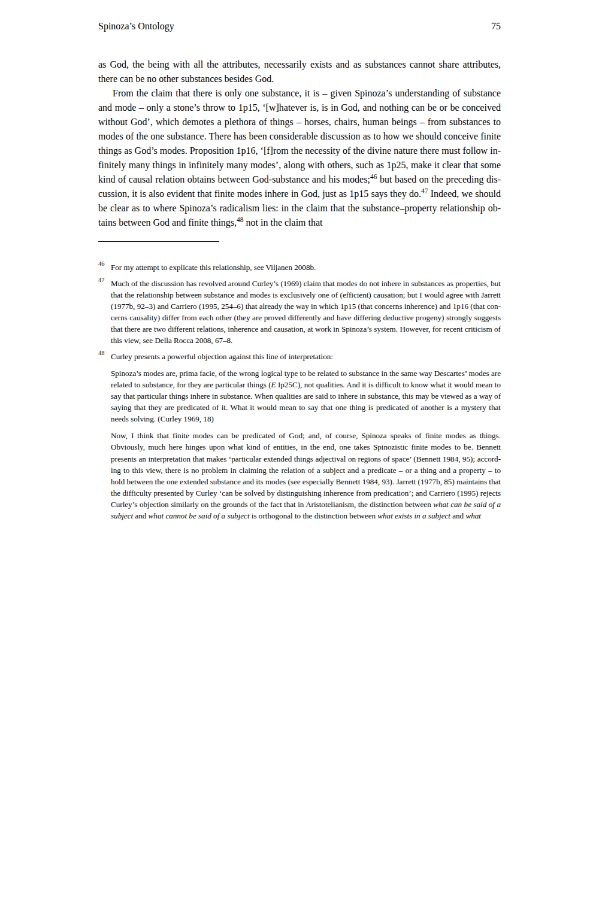Spinoza’s Ontology 75
as God, the being with all the attributes, necessarily exists and as substances cannot share attributes, there can be no other substances besides God.
From the claim that there is only one substance, it is – given Spinoza’s understanding of substance and mode – only a stone’s throw to 1p15, ‘[w]hatever is, is in God, and nothing can be or be conceived without God’, which demotes a plethora of things – horses, chairs, human beings – from substances to modes of the one substance. There has been considerable discussion as to how we should conceive finite things as God’s modes. Proposition 1p16, ‘[f]rom the necessity of the divine nature there must follow infinitely many things in infinitely many modes’, along with others, such as 1p25, make it clear that some kind of causal relation obtains between God-substance and his modes;46 but based on the preceding discussion, it is also evident that finite modes inhere in God, just as 1p15 says they do.47 Indeed, we should be clear as to where Spinoza’s radicalism lies: in the claim that the substance–property relationship obtains between God and finite things,48 not in the claim that
46 For my attempt to explicate this relationship, see Viljanen 2008b.
47 Much of the discussion has revolved around Curley’s (1969) claim that modes do not inhere in substances as properties, but that the relationship between substance and modes is exclusively one of (efficient) causation; but I would agree with Jarrett (1977b, 92–3) and Carriero (1995, 254–6) that already the way in which 1p15 (that concerns inherence) and 1p16 (that concerns causality) differ from each other (they are proved differently and have differing deductive progeny) strongly suggests that there are two different relations, inherence and causation, at work in Spinoza’s system. However, for recent criticism of this view, see Della Rocca 2008, 67–8.
48 Curley presents a powerful objection against this line of interpretation:
Spinoza’s modes are, prima facie, of the wrong logical type to be related to substance in the same way Descartes’ modes are related to substance, for they are particular things (E Ip25C), not qualities. And it is difficult to know what it would mean to say that particular things inhere in substance. When qualities are said to inhere in substance, this may be viewed as a way of saying that they are predicated of it. What it would mean to say that one thing is predicated of another is a mystery that needs solving. (Curley 1969, 18)
Now, I think that finite modes can be predicated of God; and, of course, Spinoza speaks of finite modes as things. Obviously, much here hinges upon what kind of entities, in the end, one takes Spinozistic finite modes to be. Bennett presents an interpretation that makes ‘particular extended things adjectival on regions of space’ (Bennett 1984, 95); according to this view, there is no problem in claiming the relation of a subject and a predicate – or a thing and a property – to hold between the one extended substance and its modes (see especially Bennett 1984, 93). Jarrett (1977b, 85) maintains that the difficulty presented by Curley ‘can be solved by distinguishing inherence from predication’; and Carriero (1995) rejects Curley’s objection similarly on the grounds of the fact that in Aristotelianism, the distinction between what can be said of a subject and what cannot be said of a subject is orthogonal to the distinction between what exists in a subject and what